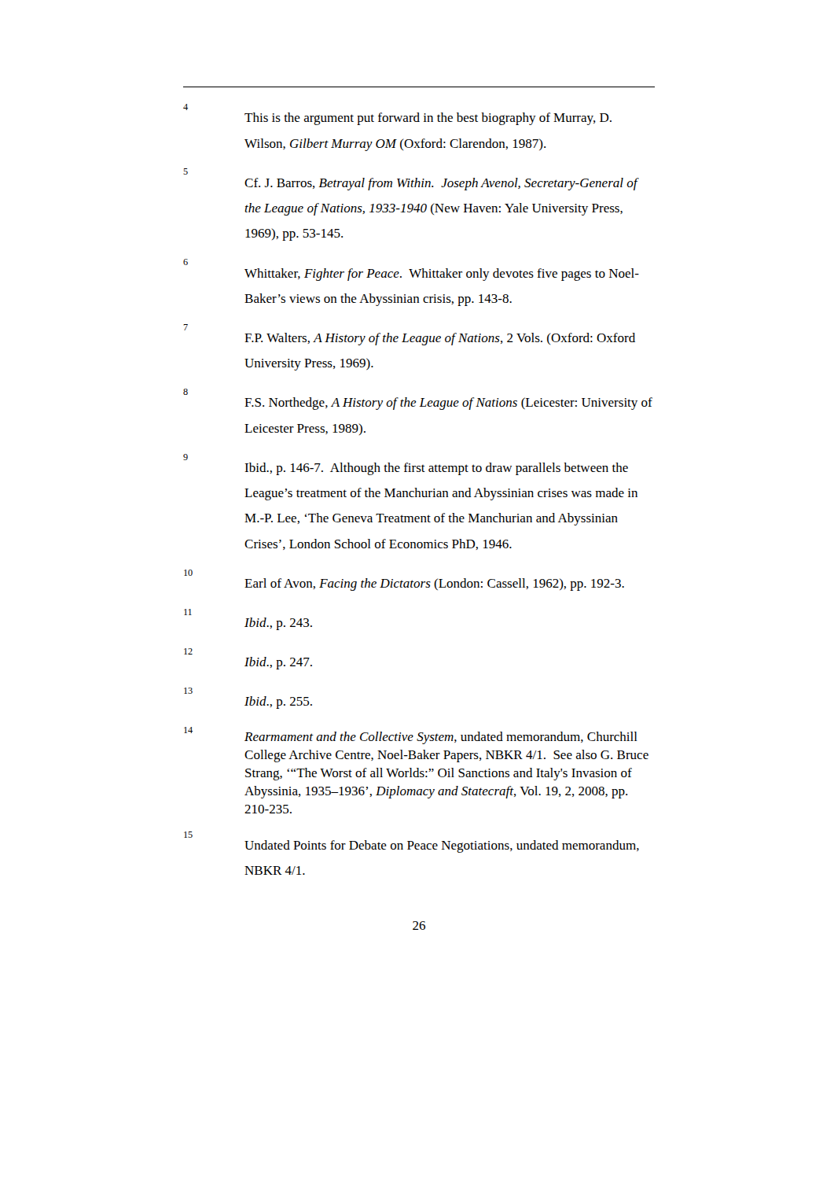4 This is the argument put forward in the best biography of Murray, D. Wilson, Gilbert Murray OM (Oxford: Clarendon, 1987).
5 Cf. J. Barros, Betrayal from Within. Joseph Avenol, Secretary-General of the League of Nations, 1933-1940 (New Haven: Yale University Press, 1969), pp. 53-145.
6 Whittaker, Fighter for Peace. Whittaker only devotes five pages to Noel-Baker’s views on the Abyssinian crisis, pp. 143-8.
7 F.P. Walters, A History of the League of Nations, 2 Vols. (Oxford: Oxford University Press, 1969).
8 F.S. Northedge, A History of the League of Nations (Leicester: University of Leicester Press, 1989).
9 Ibid., p. 146-7. Although the first attempt to draw parallels between the League’s treatment of the Manchurian and Abyssinian crises was made in M.-P. Lee, ‘The Geneva Treatment of the Manchurian and Abyssinian Crises’, London School of Economics PhD, 1946.
10 Earl of Avon, Facing the Dictators (London: Cassell, 1962), pp. 192-3.
11 Ibid., p. 243.
12 Ibid., p. 247.
13 Ibid., p. 255.
14 Rearmament and the Collective System, undated memorandum, Churchill College Archive Centre, Noel-Baker Papers, NBKR 4/1. See also G. Bruce Strang, ‘“The Worst of all Worlds:” Oil Sanctions and Italy's Invasion of Abyssinia, 1935–1936’, Diplomacy and Statecraft, Vol. 19, 2, 2008, pp. 210-235.
15 Undated Points for Debate on Peace Negotiations, undated memorandum, NBKR 4/1.
26